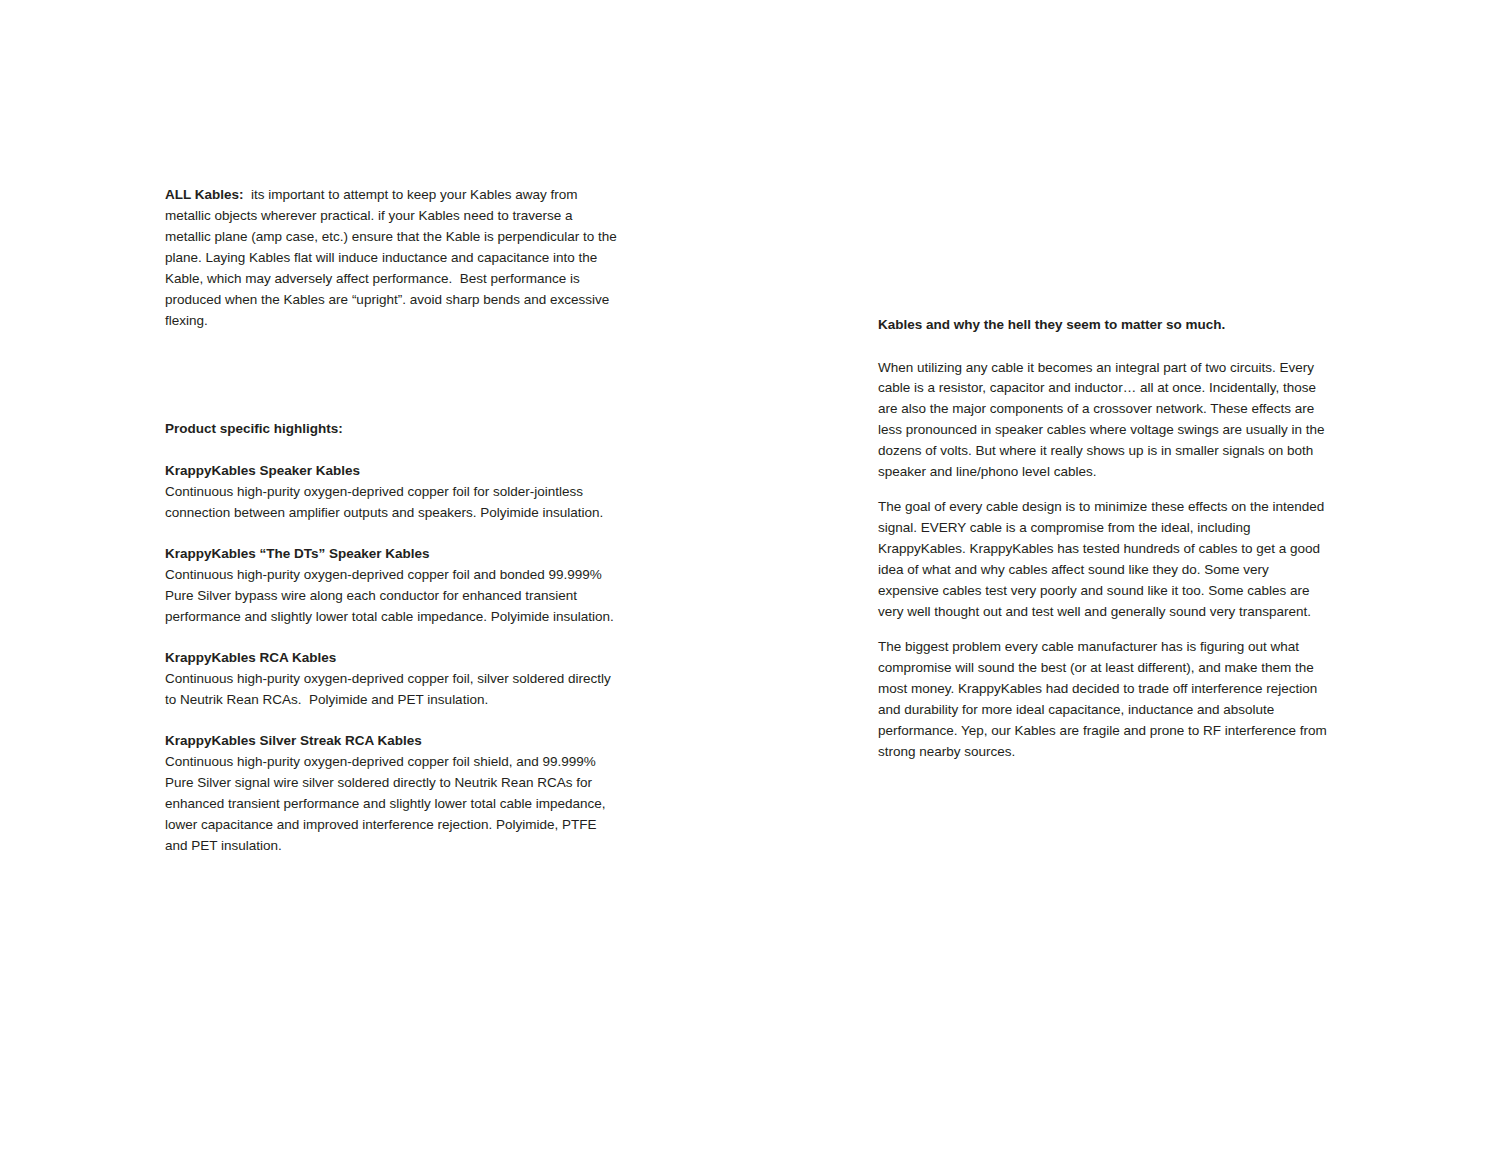ALL Kables: its important to attempt to keep your Kables away from metallic objects wherever practical. if your Kables need to traverse a metallic plane (amp case, etc.) ensure that the Kable is perpendicular to the plane. Laying Kables flat will induce inductance and capacitance into the Kable, which may adversely affect performance. Best performance is produced when the Kables are “upright”. avoid sharp bends and excessive flexing.
Product specific highlights:
KrappyKables Speaker Kables
Continuous high-purity oxygen-deprived copper foil for solder-jointless connection between amplifier outputs and speakers. Polyimide insulation.
KrappyKables “The DTs” Speaker Kables
Continuous high-purity oxygen-deprived copper foil and bonded 99.999% Pure Silver bypass wire along each conductor for enhanced transient performance and slightly lower total cable impedance. Polyimide insulation.
KrappyKables RCA Kables
Continuous high-purity oxygen-deprived copper foil, silver soldered directly to Neutrik Rean RCAs. Polyimide and PET insulation.
KrappyKables Silver Streak RCA Kables
Continuous high-purity oxygen-deprived copper foil shield, and 99.999% Pure Silver signal wire silver soldered directly to Neutrik Rean RCAs for enhanced transient performance and slightly lower total cable impedance, lower capacitance and improved interference rejection. Polyimide, PTFE and PET insulation.
Kables and why the hell they seem to matter so much.
When utilizing any cable it becomes an integral part of two circuits. Every cable is a resistor, capacitor and inductor… all at once. Incidentally, those are also the major components of a crossover network. These effects are less pronounced in speaker cables where voltage swings are usually in the dozens of volts. But where it really shows up is in smaller signals on both speaker and line/phono level cables.
The goal of every cable design is to minimize these effects on the intended signal. EVERY cable is a compromise from the ideal, including KrappyKables. KrappyKables has tested hundreds of cables to get a good idea of what and why cables affect sound like they do. Some very expensive cables test very poorly and sound like it too. Some cables are very well thought out and test well and generally sound very transparent.
The biggest problem every cable manufacturer has is figuring out what compromise will sound the best (or at least different), and make them the most money. KrappyKables had decided to trade off interference rejection and durability for more ideal capacitance, inductance and absolute performance. Yep, our Kables are fragile and prone to RF interference from strong nearby sources.